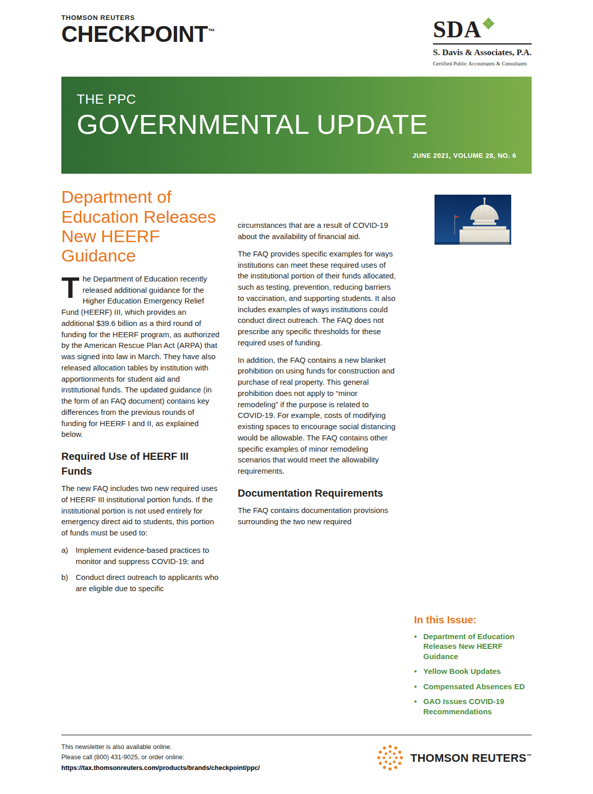Thomson Reuters
Checkpoint™
SDA❖
S. Davis & Associates, P.A.
Certified Public Accountants & Consultants
The PPC
Governmental Update
JUNE 2021, VOLUME 28, NO. 6
Department of Education Releases New HEERF Guidance
The Department of Education recently released additional guidance for the Higher Education Emergency Relief Fund (HEERF) III, which provides an additional $39.6 billion as a third round of funding for the HEERF program, as authorized by the American Rescue Plan Act (ARPA) that was signed into law in March. They have also released allocation tables by institution with apportionments for student aid and institutional funds. The updated guidance (in the form of an FAQ document) contains key differences from the previous rounds of funding for HEERF I and II, as explained below.
Required Use of HEERF III Funds
The new FAQ includes two new required uses of HEERF III institutional portion funds. If the institutional portion is not used entirely for emergency direct aid to students, this portion of funds must be used to:
Implement evidence-based practices to monitor and suppress COVID-19; and
Conduct direct outreach to applicants who are eligible due to specific
circumstances that are a result of COVID-19 about the availability of financial aid.
The FAQ provides specific examples for ways institutions can meet these required uses of the institutional portion of their funds allocated, such as testing, prevention, reducing barriers to vaccination, and supporting students. It also includes examples of ways institutions could conduct direct outreach. The FAQ does not prescribe any specific thresholds for these required uses of funding.
In addition, the FAQ contains a new blanket prohibition on using funds for construction and purchase of real property. This general prohibition does not apply to “minor remodeling” if the purpose is related to COVID-19. For example, costs of modifying existing spaces to encourage social distancing would be allowable. The FAQ contains other specific examples of minor remodeling scenarios that would meet the allowability requirements.
Documentation Requirements
The FAQ contains documentation provisions surrounding the two new required
In this Issue:
Department of Education Releases New HEERF Guidance
Yellow Book Updates
Compensated Absences ED
GAO Issues COVID-19 Recommendations
This newsletter is also available online.
Please call (800) 431-9025, or order online:
https://tax.thomsonreuters.com/products/brands/checkpoint/ppc/
Thomson Reuters™